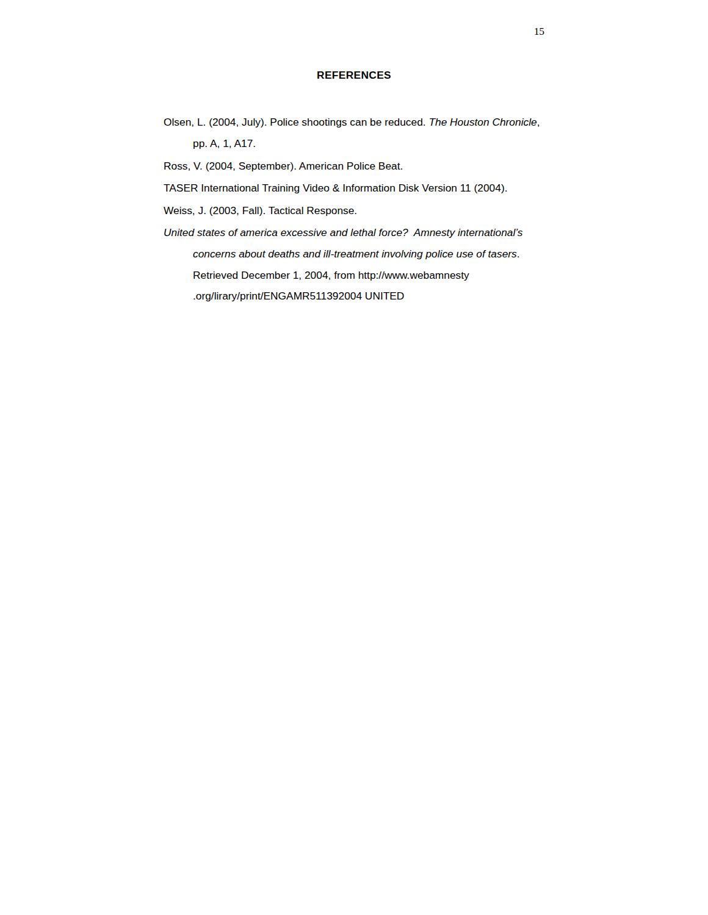15
REFERENCES
Olsen, L. (2004, July). Police shootings can be reduced. The Houston Chronicle, pp. A, 1, A17.
Ross, V. (2004, September). American Police Beat.
TASER International Training Video & Information Disk Version 11 (2004).
Weiss, J. (2003, Fall). Tactical Response.
United states of america excessive and lethal force? Amnesty international’s concerns about deaths and ill-treatment involving police use of tasers. Retrieved December 1, 2004, from http://www.webamnesty .org/lirary/print/ENGAMR511392004 UNITED